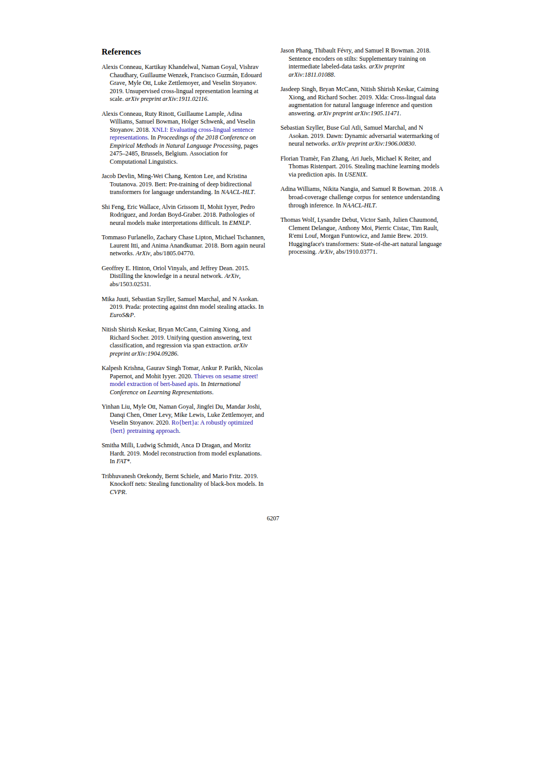References
Alexis Conneau, Kartikay Khandelwal, Naman Goyal, Vishrav Chaudhary, Guillaume Wenzek, Francisco Guzmán, Edouard Grave, Myle Ott, Luke Zettlemoyer, and Veselin Stoyanov. 2019. Unsupervised cross-lingual representation learning at scale. arXiv preprint arXiv:1911.02116.
Alexis Conneau, Ruty Rinott, Guillaume Lample, Adina Williams, Samuel Bowman, Holger Schwenk, and Veselin Stoyanov. 2018. XNLI: Evaluating cross-lingual sentence representations. In Proceedings of the 2018 Conference on Empirical Methods in Natural Language Processing, pages 2475–2485, Brussels, Belgium. Association for Computational Linguistics.
Jacob Devlin, Ming-Wei Chang, Kenton Lee, and Kristina Toutanova. 2019. Bert: Pre-training of deep bidirectional transformers for language understanding. In NAACL-HLT.
Shi Feng, Eric Wallace, Alvin Grissom II, Mohit Iyyer, Pedro Rodriguez, and Jordan Boyd-Graber. 2018. Pathologies of neural models make interpretations difficult. In EMNLP.
Tommaso Furlanello, Zachary Chase Lipton, Michael Tschannen, Laurent Itti, and Anima Anandkumar. 2018. Born again neural networks. ArXiv, abs/1805.04770.
Geoffrey E. Hinton, Oriol Vinyals, and Jeffrey Dean. 2015. Distilling the knowledge in a neural network. ArXiv, abs/1503.02531.
Mika Juuti, Sebastian Szyller, Samuel Marchal, and N Asokan. 2019. Prada: protecting against dnn model stealing attacks. In EuroS&P.
Nitish Shirish Keskar, Bryan McCann, Caiming Xiong, and Richard Socher. 2019. Unifying question answering, text classification, and regression via span extraction. arXiv preprint arXiv:1904.09286.
Kalpesh Krishna, Gaurav Singh Tomar, Ankur P. Parikh, Nicolas Papernot, and Mohit Iyyer. 2020. Thieves on sesame street! model extraction of bert-based apis. In International Conference on Learning Representations.
Yinhan Liu, Myle Ott, Naman Goyal, Jingfei Du, Mandar Joshi, Danqi Chen, Omer Levy, Mike Lewis, Luke Zettlemoyer, and Veselin Stoyanov. 2020. Ro{bert}a: A robustly optimized {bert} pretraining approach.
Smitha Milli, Ludwig Schmidt, Anca D Dragan, and Moritz Hardt. 2019. Model reconstruction from model explanations. In FAT*.
Tribhuvanesh Orekondy, Bernt Schiele, and Mario Fritz. 2019. Knockoff nets: Stealing functionality of black-box models. In CVPR.
Jason Phang, Thibault Févry, and Samuel R Bowman. 2018. Sentence encoders on stilts: Supplementary training on intermediate labeled-data tasks. arXiv preprint arXiv:1811.01088.
Jasdeep Singh, Bryan McCann, Nitish Shirish Keskar, Caiming Xiong, and Richard Socher. 2019. Xlda: Cross-lingual data augmentation for natural language inference and question answering. arXiv preprint arXiv:1905.11471.
Sebastian Szyller, Buse Gul Atli, Samuel Marchal, and N Asokan. 2019. Dawn: Dynamic adversarial watermarking of neural networks. arXiv preprint arXiv:1906.00830.
Florian Tramèr, Fan Zhang, Ari Juels, Michael K Reiter, and Thomas Ristenpart. 2016. Stealing machine learning models via prediction apis. In USENIX.
Adina Williams, Nikita Nangia, and Samuel R Bowman. 2018. A broad-coverage challenge corpus for sentence understanding through inference. In NAACL-HLT.
Thomas Wolf, Lysandre Debut, Victor Sanh, Julien Chaumond, Clement Delangue, Anthony Moi, Pierric Cistac, Tim Rault, R'emi Louf, Morgan Funtowicz, and Jamie Brew. 2019. Huggingface's transformers: State-of-the-art natural language processing. ArXiv, abs/1910.03771.
6207